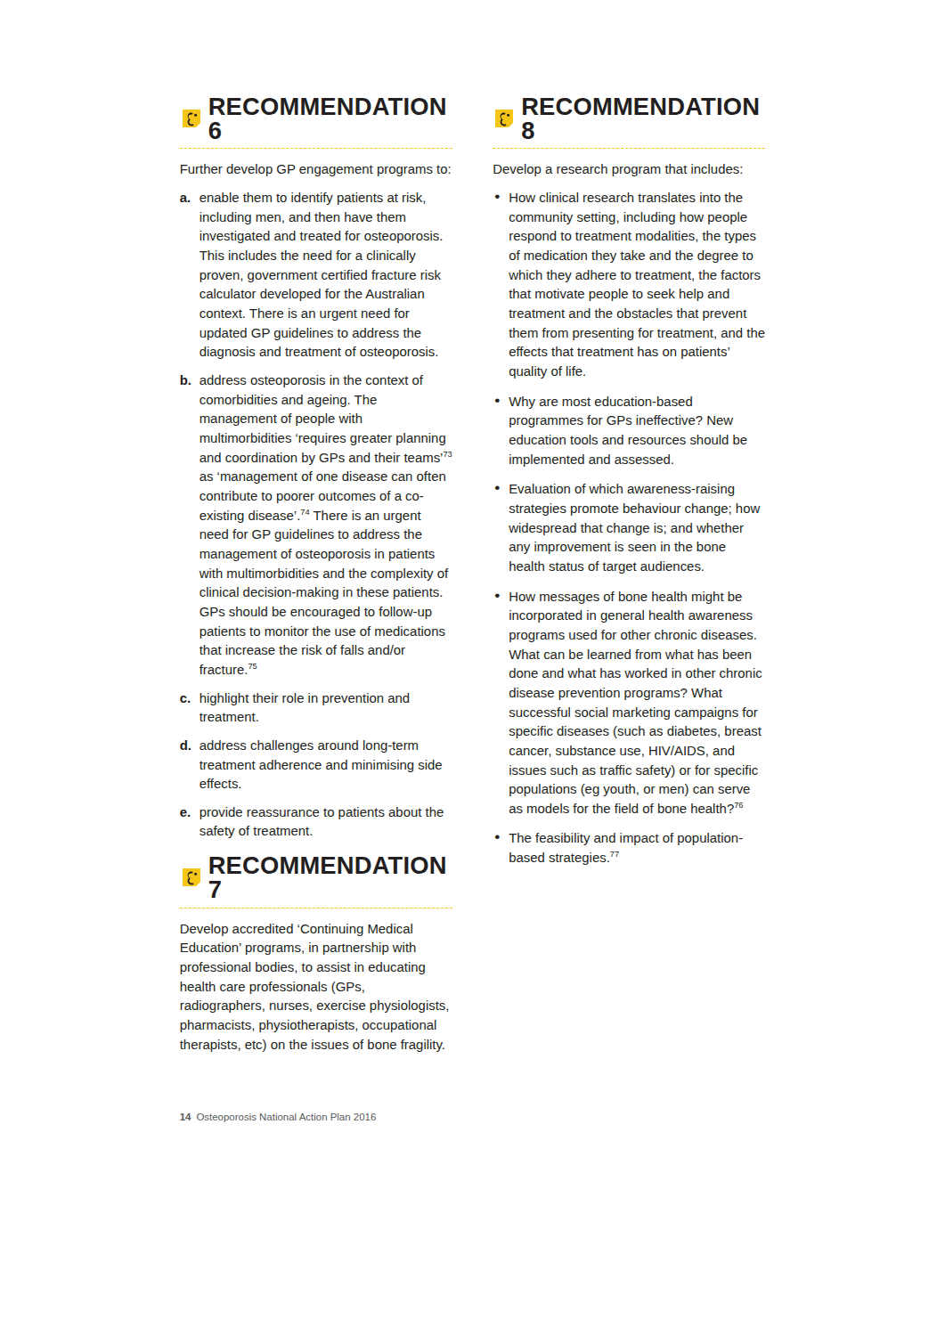Recommendation 6
Further develop GP engagement programs to:
a. enable them to identify patients at risk, including men, and then have them investigated and treated for osteoporosis. This includes the need for a clinically proven, government certified fracture risk calculator developed for the Australian context. There is an urgent need for updated GP guidelines to address the diagnosis and treatment of osteoporosis.
b. address osteoporosis in the context of comorbidities and ageing. The management of people with multimorbidities ‘requires greater planning and coordination by GPs and their teams’73 as ‘management of one disease can often contribute to poorer outcomes of a co-existing disease’.74 There is an urgent need for GP guidelines to address the management of osteoporosis in patients with multimorbidities and the complexity of clinical decision-making in these patients. GPs should be encouraged to follow-up patients to monitor the use of medications that increase the risk of falls and/or fracture.75
c. highlight their role in prevention and treatment.
d. address challenges around long-term treatment adherence and minimising side effects.
e. provide reassurance to patients about the safety of treatment.
Recommendation 7
Develop accredited ‘Continuing Medical Education’ programs, in partnership with professional bodies, to assist in educating health care professionals (GPs, radiographers, nurses, exercise physiologists, pharmacists, physiotherapists, occupational therapists, etc) on the issues of bone fragility.
Recommendation 8
Develop a research program that includes:
How clinical research translates into the community setting, including how people respond to treatment modalities, the types of medication they take and the degree to which they adhere to treatment, the factors that motivate people to seek help and treatment and the obstacles that prevent them from presenting for treatment, and the effects that treatment has on patients’ quality of life.
Why are most education-based programmes for GPs ineffective? New education tools and resources should be implemented and assessed.
Evaluation of which awareness-raising strategies promote behaviour change; how widespread that change is; and whether any improvement is seen in the bone health status of target audiences.
How messages of bone health might be incorporated in general health awareness programs used for other chronic diseases. What can be learned from what has been done and what has worked in other chronic disease prevention programs? What successful social marketing campaigns for specific diseases (such as diabetes, breast cancer, substance use, HIV/AIDS, and issues such as traffic safety) or for specific populations (eg youth, or men) can serve as models for the field of bone health?76
The feasibility and impact of population-based strategies.77
14 Osteoporosis National Action Plan 2016